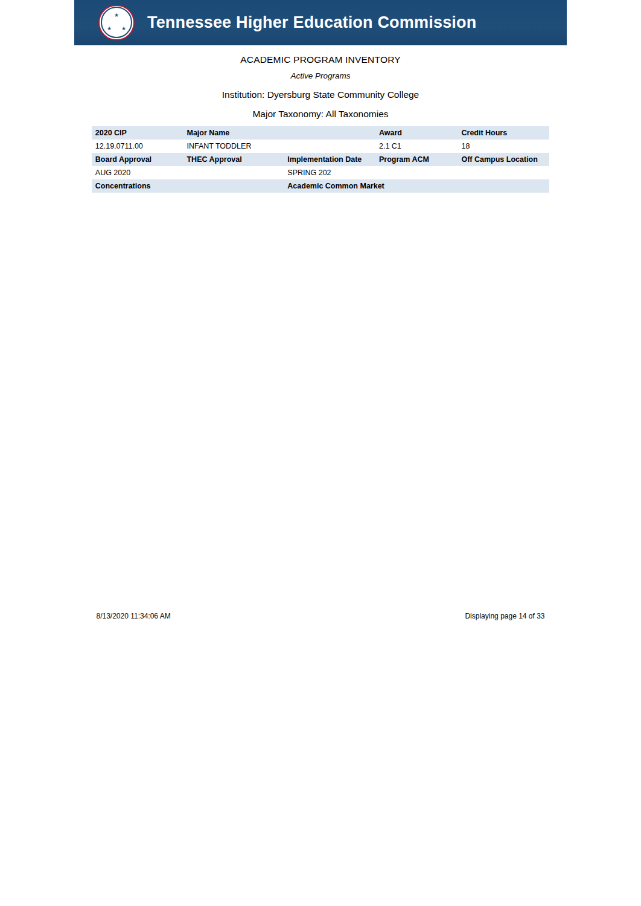★ ★ ★
Tennessee Higher Education Commission
ACADEMIC PROGRAM INVENTORY
Active Programs
Institution: Dyersburg State Community College
Major Taxonomy: All Taxonomies
| 2020 CIP | Major Name | | Award | Credit Hours |
| --- | --- | --- | --- | --- |
| 12.19.0711.00 | INFANT TODDLER | | 2.1 C1 | 18 |
| Board Approval | THEC Approval | Implementation Date | Program ACM | Off Campus Location |
| AUG 2020 | | SPRING 202 | | |
| Concentrations | | Academic Common Market | |
8/13/2020 11:34:06 AM
Displaying page 14 of 33